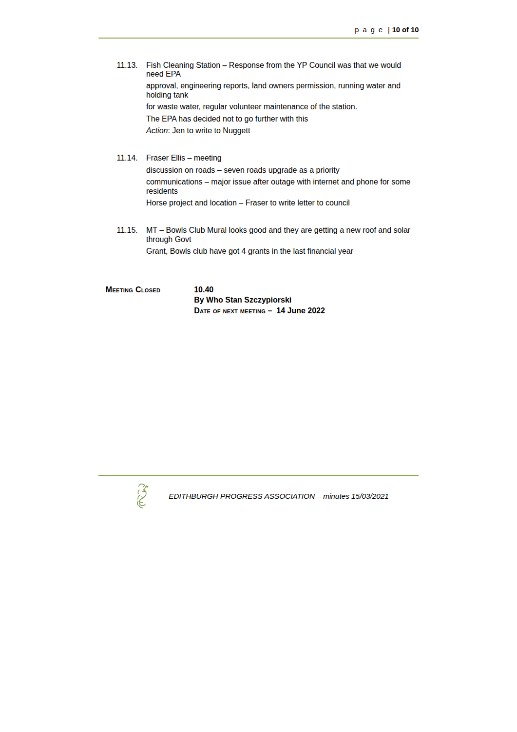p a g e | 10 of 10
11.13.
Fish Cleaning Station – Response from the YP Council was that we would need EPA
approval, engineering reports, land owners permission, running water and holding tank
for waste water, regular volunteer maintenance of the station.
The EPA has decided not to go further with this
Action: Jen to write to Nuggett
11.14.
Fraser Ellis – meeting
discussion on roads – seven roads upgrade as a priority
communications – major issue after outage with internet and phone for some residents
Horse project and location – Fraser to write letter to council
11.15.
MT – Bowls Club Mural looks good and they are getting a new roof and solar through Govt
Grant, Bowls club have got 4 grants in the last financial year
Meeting Closed
10.40
By Who Stan Szczypiorski
Date of next meeting – 14 June 2022
EDITHBURGH PROGRESS ASSOCIATION – minutes 15/03/2021